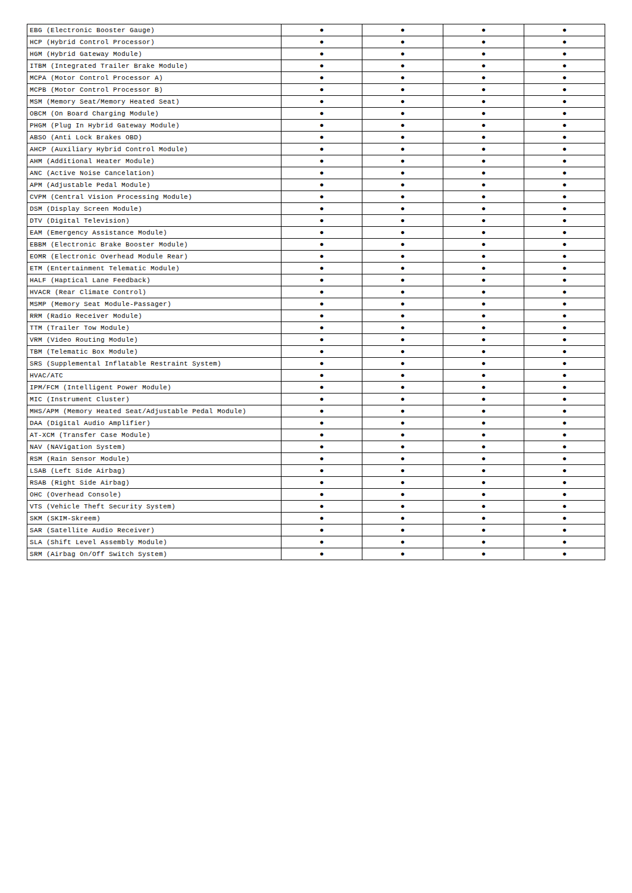| EBG (Electronic Booster Gauge) | ● | ● | ● | ● |
| HCP (Hybrid Control Processor) | ● | ● | ● | ● |
| HGM (Hybrid Gateway Module) | ● | ● | ● | ● |
| ITBM (Integrated Trailer Brake Module) | ● | ● | ● | ● |
| MCPA (Motor Control Processor A) | ● | ● | ● | ● |
| MCPB (Motor Control Processor B) | ● | ● | ● | ● |
| MSM (Memory Seat/Memory Heated Seat) | ● | ● | ● | ● |
| OBCM (On Board Charging Module) | ● | ● | ● | ● |
| PHGM (Plug In Hybrid Gateway Module) | ● | ● | ● | ● |
| ABSO (Anti Lock Brakes OBD) | ● | ● | ● | ● |
| AHCP (Auxiliary Hybrid Control Module) | ● | ● | ● | ● |
| AHM (Additional Heater Module) | ● | ● | ● | ● |
| ANC (Active Noise Cancelation) | ● | ● | ● | ● |
| APM (Adjustable Pedal Module) | ● | ● | ● | ● |
| CVPM (Central Vision Processing Module) | ● | ● | ● | ● |
| DSM (Display Screen Module) | ● | ● | ● | ● |
| DTV (Digital Television) | ● | ● | ● | ● |
| EAM (Emergency Assistance Module) | ● | ● | ● | ● |
| EBBM (Electronic Brake Booster Module) | ● | ● | ● | ● |
| EOMR (Electronic Overhead Module Rear) | ● | ● | ● | ● |
| ETM (Entertainment Telematic Module) | ● | ● | ● | ● |
| HALF (Haptical Lane Feedback) | ● | ● | ● | ● |
| HVACR (Rear Climate Control) | ● | ● | ● | ● |
| MSMP (Memory Seat Module-Passager) | ● | ● | ● | ● |
| RRM (Radio Receiver Module) | ● | ● | ● | ● |
| TTM (Trailer Tow Module) | ● | ● | ● | ● |
| VRM (Video Routing Module) | ● | ● | ● | ● |
| TBM (Telematic Box Module) | ● | ● | ● | ● |
| SRS (Supplemental Inflatable Restraint System) | ● | ● | ● | ● |
| HVAC/ATC | ● | ● | ● | ● |
| IPM/FCM (Intelligent Power Module) | ● | ● | ● | ● |
| MIC (Instrument Cluster) | ● | ● | ● | ● |
| MHS/APM (Memory Heated Seat/Adjustable Pedal Module) | ● | ● | ● | ● |
| DAA (Digital Audio Amplifier) | ● | ● | ● | ● |
| AT-XCM (Transfer Case Module) | ● | ● | ● | ● |
| NAV (NAVigation System) | ● | ● | ● | ● |
| RSM (Rain Sensor Module) | ● | ● | ● | ● |
| LSAB (Left Side Airbag) | ● | ● | ● | ● |
| RSAB (Right Side Airbag) | ● | ● | ● | ● |
| OHC (Overhead Console) | ● | ● | ● | ● |
| VTS (Vehicle Theft Security System) | ● | ● | ● | ● |
| SKM (SKIM-Skreem) | ● | ● | ● | ● |
| SAR (Satellite Audio Receiver) | ● | ● | ● | ● |
| SLA (Shift Level Assembly Module) | ● | ● | ● | ● |
| SRM (Airbag On/Off Switch System) | ● | ● | ● | ● |